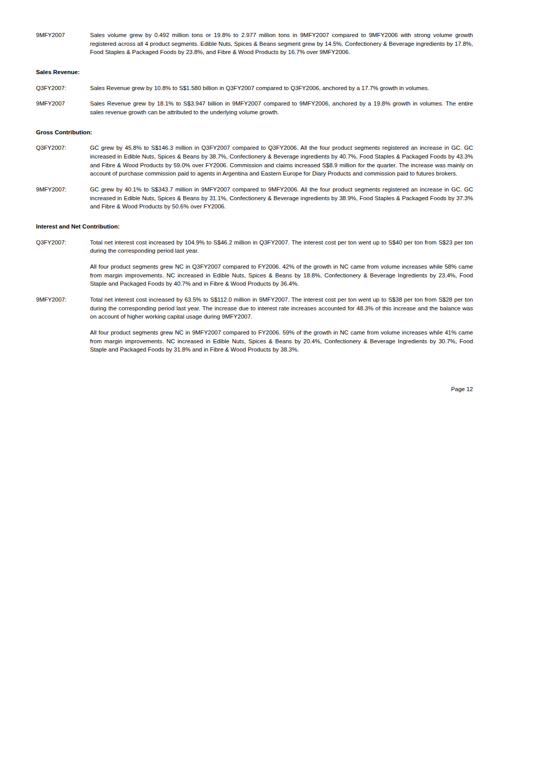9MFY2007
Sales volume grew by 0.492 million tons or 19.8% to 2.977 million tons in 9MFY2007 compared to 9MFY2006 with strong volume growth registered across all 4 product segments. Edible Nuts, Spices & Beans segment grew by 14.5%, Confectionery & Beverage ingredients by 17.8%, Food Staples & Packaged Foods by 23.8%, and Fibre & Wood Products by 16.7% over 9MFY2006.
Sales Revenue:
Q3FY2007:
Sales Revenue grew by 10.8% to S$1.580 billion in Q3FY2007 compared to Q3FY2006, anchored by a 17.7% growth in volumes.
9MFY2007
Sales Revenue grew by 18.1% to S$3.947 billion in 9MFY2007 compared to 9MFY2006, anchored by a 19.8% growth in volumes. The entire sales revenue growth can be attributed to the underlying volume growth.
Gross Contribution:
Q3FY2007:
GC grew by 45.8% to S$146.3 million in Q3FY2007 compared to Q3FY2006. All the four product segments registered an increase in GC. GC increased in Edible Nuts, Spices & Beans by 38.7%, Confectionery & Beverage ingredients by 40.7%, Food Staples & Packaged Foods by 43.3% and Fibre & Wood Products by 59.0% over FY2006. Commission and claims increased S$8.9 million for the quarter. The increase was mainly on account of purchase commission paid to agents in Argentina and Eastern Europe for Diary Products and commission paid to futures brokers.
9MFY2007:
GC grew by 40.1% to S$343.7 million in 9MFY2007 compared to 9MFY2006. All the four product segments registered an increase in GC. GC increased in Edible Nuts, Spices & Beans by 31.1%, Confectionery & Beverage ingredients by 38.9%, Food Staples & Packaged Foods by 37.3% and Fibre & Wood Products by 50.6% over FY2006.
Interest and Net Contribution:
Q3FY2007:
Total net interest cost increased by 104.9% to S$46.2 million in Q3FY2007. The interest cost per ton went up to S$40 per ton from S$23 per ton during the corresponding period last year.
All four product segments grew NC in Q3FY2007 compared to FY2006. 42% of the growth in NC came from volume increases while 58% came from margin improvements. NC increased in Edible Nuts, Spices & Beans by 18.8%, Confectionery & Beverage Ingredients by 23.4%, Food Staple and Packaged Foods by 40.7% and in Fibre & Wood Products by 36.4%.
9MFY2007:
Total net interest cost increased by 63.5% to S$112.0 million in 9MFY2007. The interest cost per ton went up to S$38 per ton from S$28 per ton during the corresponding period last year. The increase due to interest rate increases accounted for 48.3% of this increase and the balance was on account of higher working capital usage during 9MFY2007.
All four product segments grew NC in 9MFY2007 compared to FY2006. 59% of the growth in NC came from volume increases while 41% came from margin improvements. NC increased in Edible Nuts, Spices & Beans by 20.4%, Confectionery & Beverage Ingredients by 30.7%, Food Staple and Packaged Foods by 31.8% and in Fibre & Wood Products by 38.3%.
Page 12